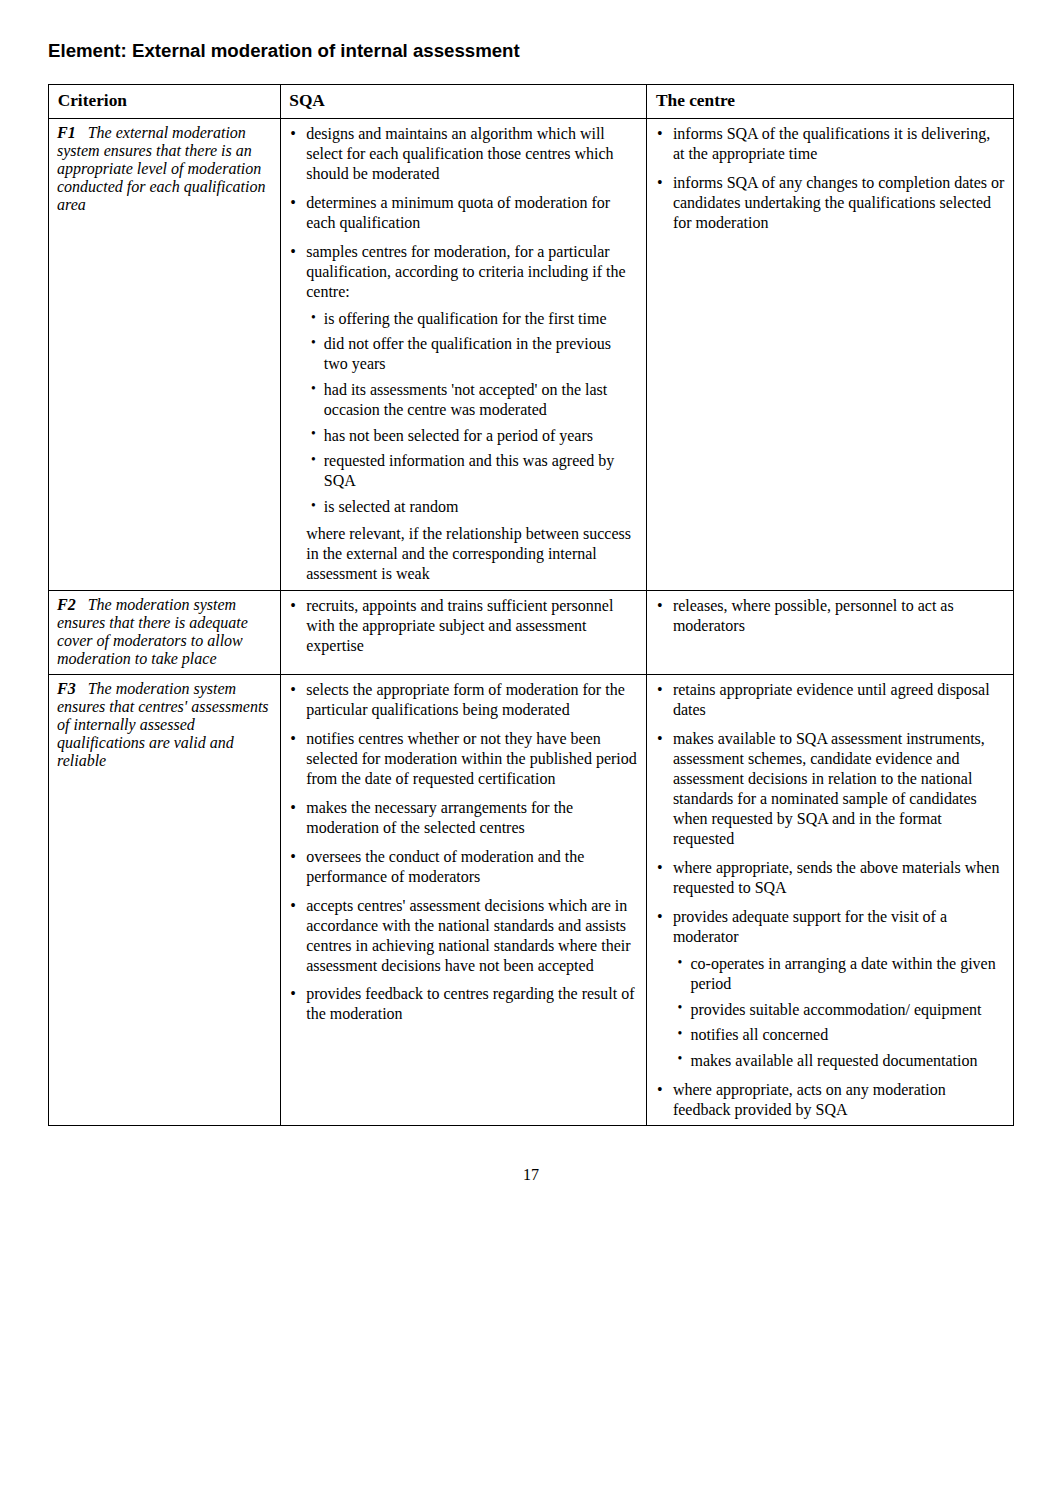Element: External moderation of internal assessment
| Criterion | SQA | The centre |
| --- | --- | --- |
| F1 The external moderation system ensures that there is an appropriate level of moderation conducted for each qualification area | designs and maintains an algorithm which will select for each qualification those centres which should be moderated determines a minimum quota of moderation for each qualification samples centres for moderation, for a particular qualification, according to criteria including if the centre: is offering the qualification for the first time did not offer the qualification in the previous two years had its assessments 'not accepted' on the last occasion the centre was moderated has not been selected for a period of years requested information and this was agreed by SQA is selected at random where relevant, if the relationship between success in the external and the corresponding internal assessment is weak | informs SQA of the qualifications it is delivering, at the appropriate time informs SQA of any changes to completion dates or candidates undertaking the qualifications selected for moderation |
| F2 The moderation system ensures that there is adequate cover of moderators to allow moderation to take place | recruits, appoints and trains sufficient personnel with the appropriate subject and assessment expertise | releases, where possible, personnel to act as moderators |
| F3 The moderation system ensures that centres' assessments of internally assessed qualifications are valid and reliable | selects the appropriate form of moderation for the particular qualifications being moderated notifies centres whether or not they have been selected for moderation within the published period from the date of requested certification makes the necessary arrangements for the moderation of the selected centres oversees the conduct of moderation and the performance of moderators accepts centres' assessment decisions which are in accordance with the national standards and assists centres in achieving national standards where their assessment decisions have not been accepted provides feedback to centres regarding the result of the moderation | retains appropriate evidence until agreed disposal dates makes available to SQA assessment instruments, assessment schemes, candidate evidence and assessment decisions in relation to the national standards for a nominated sample of candidates when requested by SQA and in the format requested where appropriate, sends the above materials when requested to SQA provides adequate support for the visit of a moderator co-operates in arranging a date within the given period provides suitable accommodation/ equipment notifies all concerned makes available all requested documentation where appropriate, acts on any moderation feedback provided by SQA |
17